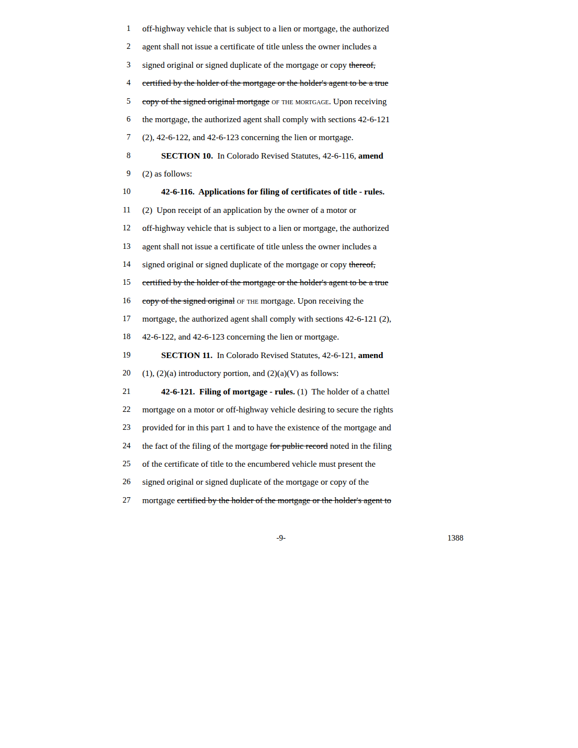off-highway vehicle that is subject to a lien or mortgage, the authorized
agent shall not issue a certificate of title unless the owner includes a
signed original or signed duplicate of the mortgage or copy thereof,
certified by the holder of the mortgage or the holder's agent to be a true
copy of the signed original mortgage of the mortgage. Upon receiving
the mortgage, the authorized agent shall comply with sections 42-6-121
(2), 42-6-122, and 42-6-123 concerning the lien or mortgage.
SECTION 10. In Colorado Revised Statutes, 42-6-116, amend
(2) as follows:
42-6-116. Applications for filing of certificates of title - rules.
(2) Upon receipt of an application by the owner of a motor or
off-highway vehicle that is subject to a lien or mortgage, the authorized
agent shall not issue a certificate of title unless the owner includes a
signed original or signed duplicate of the mortgage or copy thereof,
certified by the holder of the mortgage or the holder's agent to be a true
copy of the signed original of the mortgage. Upon receiving the
mortgage, the authorized agent shall comply with sections 42-6-121 (2),
42-6-122, and 42-6-123 concerning the lien or mortgage.
SECTION 11. In Colorado Revised Statutes, 42-6-121, amend
(1), (2)(a) introductory portion, and (2)(a)(V) as follows:
42-6-121. Filing of mortgage - rules. (1) The holder of a chattel
mortgage on a motor or off-highway vehicle desiring to secure the rights
provided for in this part 1 and to have the existence of the mortgage and
the fact of the filing of the mortgage for public record noted in the filing
of the certificate of title to the encumbered vehicle must present the
signed original or signed duplicate of the mortgage or copy of the
mortgage certified by the holder of the mortgage or the holder's agent to
-9- 1388